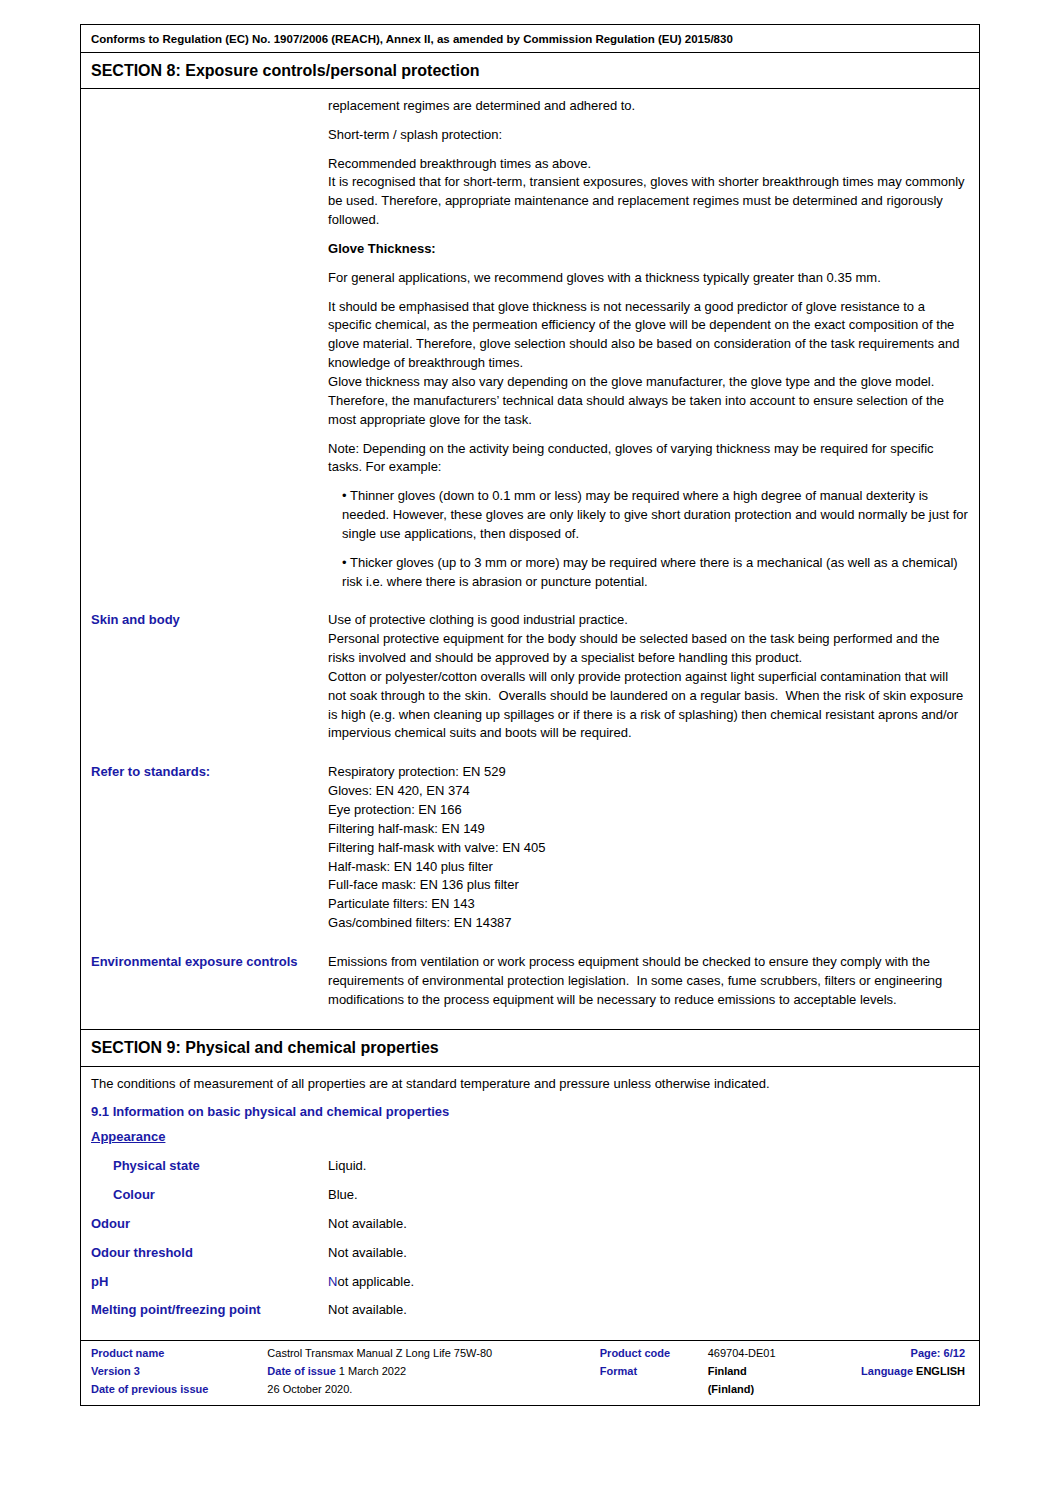Conforms to Regulation (EC) No. 1907/2006 (REACH), Annex II, as amended by Commission Regulation (EU) 2015/830
SECTION 8: Exposure controls/personal protection
| | replacement regimes are determined and adhered to. Short-term / splash protection: Recommended breakthrough times as above. It is recognised that for short-term, transient exposures, gloves with shorter breakthrough times may commonly be used. Therefore, appropriate maintenance and replacement regimes must be determined and rigorously followed. Glove Thickness: For general applications, we recommend gloves with a thickness typically greater than 0.35 mm. It should be emphasised that glove thickness is not necessarily a good predictor of glove resistance to a specific chemical, as the permeation efficiency of the glove will be dependent on the exact composition of the glove material. Therefore, glove selection should also be based on consideration of the task requirements and knowledge of breakthrough times. Glove thickness may also vary depending on the glove manufacturer, the glove type and the glove model. Therefore, the manufacturers’ technical data should always be taken into account to ensure selection of the most appropriate glove for the task. Note: Depending on the activity being conducted, gloves of varying thickness may be required for specific tasks. For example: • Thinner gloves (down to 0.1 mm or less) may be required where a high degree of manual dexterity is needed. However, these gloves are only likely to give short duration protection and would normally be just for single use applications, then disposed of. • Thicker gloves (up to 3 mm or more) may be required where there is a mechanical (as well as a chemical) risk i.e. where there is abrasion or puncture potential. |
| Skin and body | Use of protective clothing is good industrial practice. Personal protective equipment for the body should be selected based on the task being performed and the risks involved and should be approved by a specialist before handling this product. Cotton or polyester/cotton overalls will only provide protection against light superficial contamination that will not soak through to the skin. Overalls should be laundered on a regular basis. When the risk of skin exposure is high (e.g. when cleaning up spillages or if there is a risk of splashing) then chemical resistant aprons and/or impervious chemical suits and boots will be required. |
| Refer to standards: | Respiratory protection: EN 529 Gloves: EN 420, EN 374 Eye protection: EN 166 Filtering half-mask: EN 149 Filtering half-mask with valve: EN 405 Half-mask: EN 140 plus filter Full-face mask: EN 136 plus filter Particulate filters: EN 143 Gas/combined filters: EN 14387 |
| Environmental exposure controls | Emissions from ventilation or work process equipment should be checked to ensure they comply with the requirements of environmental protection legislation. In some cases, fume scrubbers, filters or engineering modifications to the process equipment will be necessary to reduce emissions to acceptable levels. |
SECTION 9: Physical and chemical properties
The conditions of measurement of all properties are at standard temperature and pressure unless otherwise indicated.
9.1 Information on basic physical and chemical properties
| Appearance | |
| Physical state | Liquid. |
| Colour | Blue. |
| Odour | Not available. |
| Odour threshold | Not available. |
| pH | N ot applicable. |
| Melting point/freezing point | Not available. |
| Product name | Castrol Transmax Manual Z Long Life 75W-80 | Product code | 469704-DE01 | Page: 6/12 |
| Version 3 | Date of issue 1 March 2022 | Format | Finland | Language ENGLISH |
| Date of previous issue | 26 October 2020. | | (Finland) | |